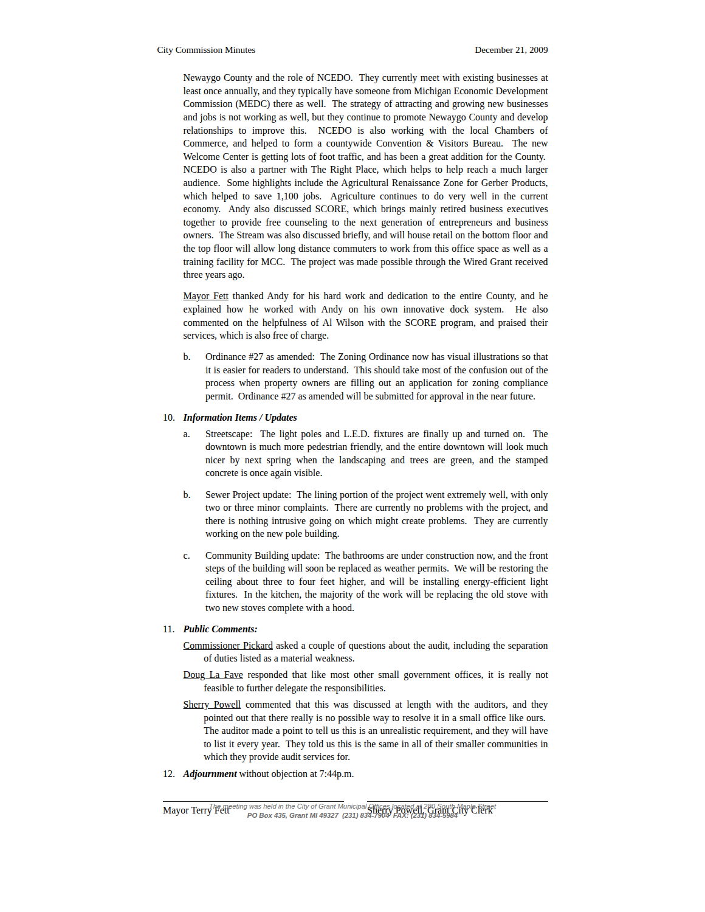City Commission Minutes
December 21, 2009
Newaygo County and the role of NCEDO. They currently meet with existing businesses at least once annually, and they typically have someone from Michigan Economic Development Commission (MEDC) there as well. The strategy of attracting and growing new businesses and jobs is not working as well, but they continue to promote Newaygo County and develop relationships to improve this. NCEDO is also working with the local Chambers of Commerce, and helped to form a countywide Convention & Visitors Bureau. The new Welcome Center is getting lots of foot traffic, and has been a great addition for the County. NCEDO is also a partner with The Right Place, which helps to help reach a much larger audience. Some highlights include the Agricultural Renaissance Zone for Gerber Products, which helped to save 1,100 jobs. Agriculture continues to do very well in the current economy. Andy also discussed SCORE, which brings mainly retired business executives together to provide free counseling to the next generation of entrepreneurs and business owners. The Stream was also discussed briefly, and will house retail on the bottom floor and the top floor will allow long distance commuters to work from this office space as well as a training facility for MCC. The project was made possible through the Wired Grant received three years ago.
Mayor Fett thanked Andy for his hard work and dedication to the entire County, and he explained how he worked with Andy on his own innovative dock system. He also commented on the helpfulness of Al Wilson with the SCORE program, and praised their services, which is also free of charge.
b.
Ordinance #27 as amended: The Zoning Ordinance now has visual illustrations so that it is easier for readers to understand. This should take most of the confusion out of the process when property owners are filling out an application for zoning compliance permit. Ordinance #27 as amended will be submitted for approval in the near future.
10.
Information Items / Updates
a.
Streetscape: The light poles and L.E.D. fixtures are finally up and turned on. The downtown is much more pedestrian friendly, and the entire downtown will look much nicer by next spring when the landscaping and trees are green, and the stamped concrete is once again visible.
b.
Sewer Project update: The lining portion of the project went extremely well, with only two or three minor complaints. There are currently no problems with the project, and there is nothing intrusive going on which might create problems. They are currently working on the new pole building.
c.
Community Building update: The bathrooms are under construction now, and the front steps of the building will soon be replaced as weather permits. We will be restoring the ceiling about three to four feet higher, and will be installing energy-efficient light fixtures. In the kitchen, the majority of the work will be replacing the old stove with two new stoves complete with a hood.
11.
Public Comments:
Commissioner Pickard asked a couple of questions about the audit, including the separation of duties listed as a material weakness.
Doug La Fave responded that like most other small government offices, it is really not feasible to further delegate the responsibilities.
Sherry Powell commented that this was discussed at length with the auditors, and they pointed out that there really is no possible way to resolve it in a small office like ours. The auditor made a point to tell us this is an unrealistic requirement, and they will have to list it every year. They told us this is the same in all of their smaller communities in which they provide audit services for.
12.
Adjournment without objection at 7:44p.m.
Mayor Terry Fett
Sherry Powell, Grant City Clerk
The meeting was held in the City of Grant Municipal Offices located at 280 South Maple Street
PO Box 435, Grant MI 49327 (231) 834-7904 FAX: (231) 834-5984